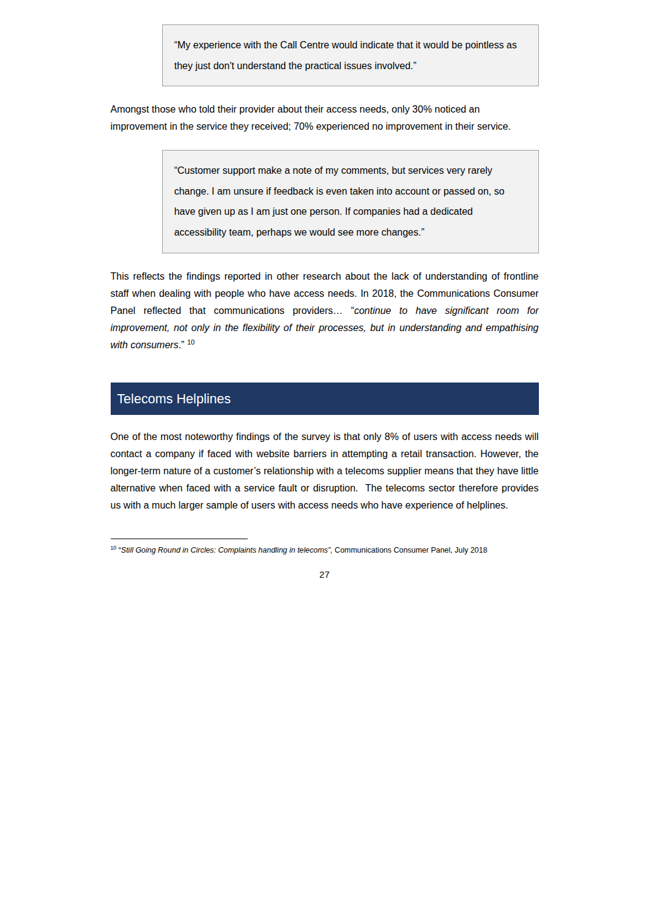“My experience with the Call Centre would indicate that it would be pointless as they just don't understand the practical issues involved.”
Amongst those who told their provider about their access needs, only 30% noticed an improvement in the service they received; 70% experienced no improvement in their service.
“Customer support make a note of my comments, but services very rarely change. I am unsure if feedback is even taken into account or passed on, so have given up as I am just one person. If companies had a dedicated accessibility team, perhaps we would see more changes.”
This reflects the findings reported in other research about the lack of understanding of frontline staff when dealing with people who have access needs. In 2018, the Communications Consumer Panel reflected that communications providers… “continue to have significant room for improvement, not only in the flexibility of their processes, but in understanding and empathising with consumers.” 10
Telecoms Helplines
One of the most noteworthy findings of the survey is that only 8% of users with access needs will contact a company if faced with website barriers in attempting a retail transaction. However, the longer-term nature of a customer’s relationship with a telecoms supplier means that they have little alternative when faced with a service fault or disruption. The telecoms sector therefore provides us with a much larger sample of users with access needs who have experience of helplines.
10 “Still Going Round in Circles: Complaints handling in telecoms”, Communications Consumer Panel, July 2018
27